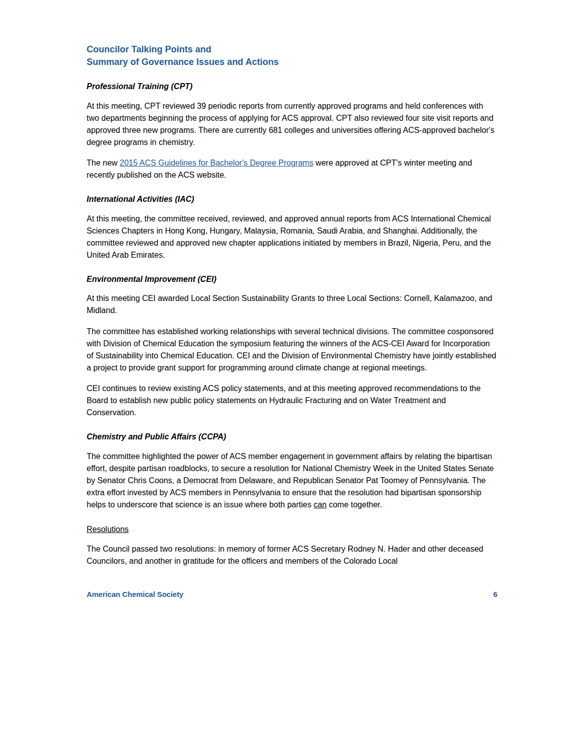Councilor Talking Points and
Summary of Governance Issues and Actions
Professional Training (CPT)
At this meeting, CPT reviewed 39 periodic reports from currently approved programs and held conferences with two departments beginning the process of applying for ACS approval. CPT also reviewed four site visit reports and approved three new programs. There are currently 681 colleges and universities offering ACS-approved bachelor's degree programs in chemistry.
The new 2015 ACS Guidelines for Bachelor's Degree Programs were approved at CPT's winter meeting and recently published on the ACS website.
International Activities (IAC)
At this meeting, the committee received, reviewed, and approved annual reports from ACS International Chemical Sciences Chapters in Hong Kong, Hungary, Malaysia, Romania, Saudi Arabia, and Shanghai. Additionally, the committee reviewed and approved new chapter applications initiated by members in Brazil, Nigeria, Peru, and the United Arab Emirates.
Environmental Improvement (CEI)
At this meeting CEI awarded Local Section Sustainability Grants to three Local Sections: Cornell, Kalamazoo, and Midland.
The committee has established working relationships with several technical divisions. The committee cosponsored with Division of Chemical Education the symposium featuring the winners of the ACS-CEI Award for Incorporation of Sustainability into Chemical Education. CEI and the Division of Environmental Chemistry have jointly established a project to provide grant support for programming around climate change at regional meetings.
CEI continues to review existing ACS policy statements, and at this meeting approved recommendations to the Board to establish new public policy statements on Hydraulic Fracturing and on Water Treatment and Conservation.
Chemistry and Public Affairs (CCPA)
The committee highlighted the power of ACS member engagement in government affairs by relating the bipartisan effort, despite partisan roadblocks, to secure a resolution for National Chemistry Week in the United States Senate by Senator Chris Coons, a Democrat from Delaware, and Republican Senator Pat Toomey of Pennsylvania. The extra effort invested by ACS members in Pennsylvania to ensure that the resolution had bipartisan sponsorship helps to underscore that science is an issue where both parties can come together.
Resolutions
The Council passed two resolutions: in memory of former ACS Secretary Rodney N. Hader and other deceased Councilors, and another in gratitude for the officers and members of the Colorado Local
American Chemical Society 6